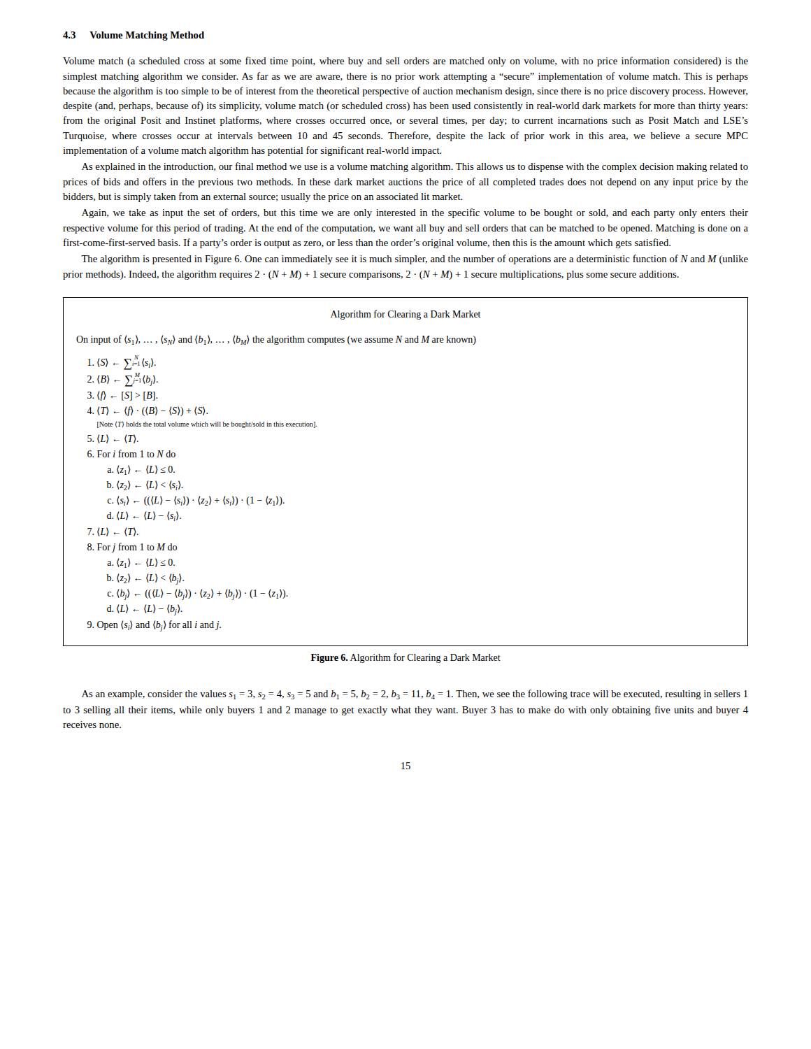4.3 Volume Matching Method
Volume match (a scheduled cross at some fixed time point, where buy and sell orders are matched only on volume, with no price information considered) is the simplest matching algorithm we consider. As far as we are aware, there is no prior work attempting a “secure” implementation of volume match. This is perhaps because the algorithm is too simple to be of interest from the theoretical perspective of auction mechanism design, since there is no price discovery process. However, despite (and, perhaps, because of) its simplicity, volume match (or scheduled cross) has been used consistently in real-world dark markets for more than thirty years: from the original Posit and Instinet platforms, where crosses occurred once, or several times, per day; to current incarnations such as Posit Match and LSE’s Turquoise, where crosses occur at intervals between 10 and 45 seconds. Therefore, despite the lack of prior work in this area, we believe a secure MPC implementation of a volume match algorithm has potential for significant real-world impact.
As explained in the introduction, our final method we use is a volume matching algorithm. This allows us to dispense with the complex decision making related to prices of bids and offers in the previous two methods. In these dark market auctions the price of all completed trades does not depend on any input price by the bidders, but is simply taken from an external source; usually the price on an associated lit market.
Again, we take as input the set of orders, but this time we are only interested in the specific volume to be bought or sold, and each party only enters their respective volume for this period of trading. At the end of the computation, we want all buy and sell orders that can be matched to be opened. Matching is done on a first-come-first-served basis. If a party’s order is output as zero, or less than the order’s original volume, then this is the amount which gets satisfied.
The algorithm is presented in Figure 6. One can immediately see it is much simpler, and the number of operations are a deterministic function of N and M (unlike prior methods). Indeed, the algorithm requires 2 · (N + M) + 1 secure comparisons, 2 · (N + M) + 1 secure multiplications, plus some secure additions.
Algorithm for Clearing a Dark Market
On input of ⟨s1⟩, … , ⟨sN⟩ and ⟨b1⟩, … , ⟨bM⟩ the algorithm computes (we assume N and M are known)
⟨S⟩ ← ∑Ni=1⟨si⟩.
⟨B⟩ ← ∑Mj=1⟨bj⟩.
⟨f⟩ ← [S] > [B].
⟨T⟩ ← ⟨f⟩ · (⟨B⟩ − ⟨S⟩) + ⟨S⟩. [Note ⟨T⟩ holds the total volume which will be bought/sold in this execution].
⟨L⟩ ← ⟨T⟩.
For i from 1 to N do
⟨z1⟩ ← ⟨L⟩ ≤ 0.
⟨z2⟩ ← ⟨L⟩ < ⟨si⟩.
⟨si⟩ ← ((⟨L⟩ − ⟨si⟩) · ⟨z2⟩ + ⟨si⟩) · (1 − ⟨z1⟩).
⟨L⟩ ← ⟨L⟩ − ⟨si⟩.
⟨L⟩ ← ⟨T⟩.
For j from 1 to M do
⟨z1⟩ ← ⟨L⟩ ≤ 0.
⟨z2⟩ ← ⟨L⟩ < ⟨bj⟩.
⟨bj⟩ ← ((⟨L⟩ − ⟨bj⟩) · ⟨z2⟩ + ⟨bj⟩) · (1 − ⟨z1⟩).
⟨L⟩ ← ⟨L⟩ − ⟨bj⟩.
Open ⟨si⟩ and ⟨bj⟩ for all i and j.
Figure 6. Algorithm for Clearing a Dark Market
As an example, consider the values s1 = 3, s2 = 4, s3 = 5 and b1 = 5, b2 = 2, b3 = 11, b4 = 1. Then, we see the following trace will be executed, resulting in sellers 1 to 3 selling all their items, while only buyers 1 and 2 manage to get exactly what they want. Buyer 3 has to make do with only obtaining five units and buyer 4 receives none.
15